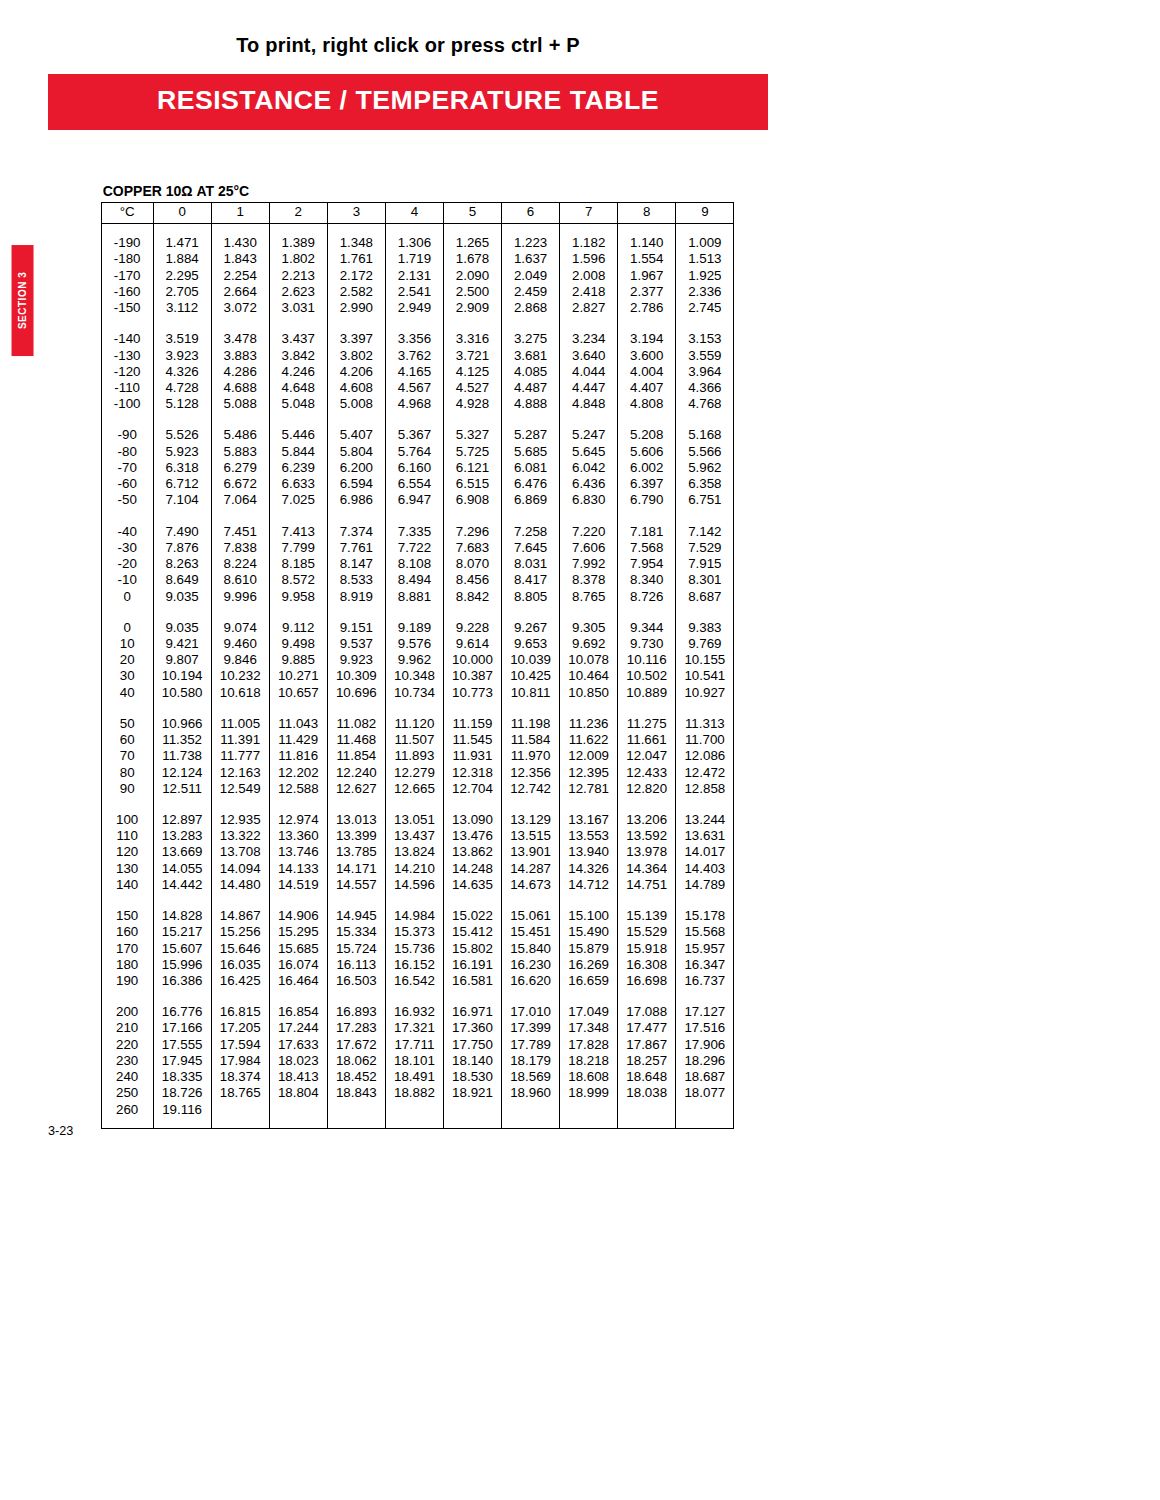To print, right click or press ctrl + P
RESISTANCE / TEMPERATURE TABLE
SECTION 3
COPPER 10Ω AT 25°C
| °C | 0 | 1 | 2 | 3 | 4 | 5 | 6 | 7 | 8 | 9 |
| --- | --- | --- | --- | --- | --- | --- | --- | --- | --- | --- |
| -190 | 1.471 | 1.430 | 1.389 | 1.348 | 1.306 | 1.265 | 1.223 | 1.182 | 1.140 | 1.009 |
| -180 | 1.884 | 1.843 | 1.802 | 1.761 | 1.719 | 1.678 | 1.637 | 1.596 | 1.554 | 1.513 |
| -170 | 2.295 | 2.254 | 2.213 | 2.172 | 2.131 | 2.090 | 2.049 | 2.008 | 1.967 | 1.925 |
| -160 | 2.705 | 2.664 | 2.623 | 2.582 | 2.541 | 2.500 | 2.459 | 2.418 | 2.377 | 2.336 |
| -150 | 3.112 | 3.072 | 3.031 | 2.990 | 2.949 | 2.909 | 2.868 | 2.827 | 2.786 | 2.745 |
| -140 | 3.519 | 3.478 | 3.437 | 3.397 | 3.356 | 3.316 | 3.275 | 3.234 | 3.194 | 3.153 |
| -130 | 3.923 | 3.883 | 3.842 | 3.802 | 3.762 | 3.721 | 3.681 | 3.640 | 3.600 | 3.559 |
| -120 | 4.326 | 4.286 | 4.246 | 4.206 | 4.165 | 4.125 | 4.085 | 4.044 | 4.004 | 3.964 |
| -110 | 4.728 | 4.688 | 4.648 | 4.608 | 4.567 | 4.527 | 4.487 | 4.447 | 4.407 | 4.366 |
| -100 | 5.128 | 5.088 | 5.048 | 5.008 | 4.968 | 4.928 | 4.888 | 4.848 | 4.808 | 4.768 |
| -90 | 5.526 | 5.486 | 5.446 | 5.407 | 5.367 | 5.327 | 5.287 | 5.247 | 5.208 | 5.168 |
| -80 | 5.923 | 5.883 | 5.844 | 5.804 | 5.764 | 5.725 | 5.685 | 5.645 | 5.606 | 5.566 |
| -70 | 6.318 | 6.279 | 6.239 | 6.200 | 6.160 | 6.121 | 6.081 | 6.042 | 6.002 | 5.962 |
| -60 | 6.712 | 6.672 | 6.633 | 6.594 | 6.554 | 6.515 | 6.476 | 6.436 | 6.397 | 6.358 |
| -50 | 7.104 | 7.064 | 7.025 | 6.986 | 6.947 | 6.908 | 6.869 | 6.830 | 6.790 | 6.751 |
| -40 | 7.490 | 7.451 | 7.413 | 7.374 | 7.335 | 7.296 | 7.258 | 7.220 | 7.181 | 7.142 |
| -30 | 7.876 | 7.838 | 7.799 | 7.761 | 7.722 | 7.683 | 7.645 | 7.606 | 7.568 | 7.529 |
| -20 | 8.263 | 8.224 | 8.185 | 8.147 | 8.108 | 8.070 | 8.031 | 7.992 | 7.954 | 7.915 |
| -10 | 8.649 | 8.610 | 8.572 | 8.533 | 8.494 | 8.456 | 8.417 | 8.378 | 8.340 | 8.301 |
| 0 | 9.035 | 9.996 | 9.958 | 8.919 | 8.881 | 8.842 | 8.805 | 8.765 | 8.726 | 8.687 |
| 0 | 9.035 | 9.074 | 9.112 | 9.151 | 9.189 | 9.228 | 9.267 | 9.305 | 9.344 | 9.383 |
| 10 | 9.421 | 9.460 | 9.498 | 9.537 | 9.576 | 9.614 | 9.653 | 9.692 | 9.730 | 9.769 |
| 20 | 9.807 | 9.846 | 9.885 | 9.923 | 9.962 | 10.000 | 10.039 | 10.078 | 10.116 | 10.155 |
| 30 | 10.194 | 10.232 | 10.271 | 10.309 | 10.348 | 10.387 | 10.425 | 10.464 | 10.502 | 10.541 |
| 40 | 10.580 | 10.618 | 10.657 | 10.696 | 10.734 | 10.773 | 10.811 | 10.850 | 10.889 | 10.927 |
| 50 | 10.966 | 11.005 | 11.043 | 11.082 | 11.120 | 11.159 | 11.198 | 11.236 | 11.275 | 11.313 |
| 60 | 11.352 | 11.391 | 11.429 | 11.468 | 11.507 | 11.545 | 11.584 | 11.622 | 11.661 | 11.700 |
| 70 | 11.738 | 11.777 | 11.816 | 11.854 | 11.893 | 11.931 | 11.970 | 12.009 | 12.047 | 12.086 |
| 80 | 12.124 | 12.163 | 12.202 | 12.240 | 12.279 | 12.318 | 12.356 | 12.395 | 12.433 | 12.472 |
| 90 | 12.511 | 12.549 | 12.588 | 12.627 | 12.665 | 12.704 | 12.742 | 12.781 | 12.820 | 12.858 |
| 100 | 12.897 | 12.935 | 12.974 | 13.013 | 13.051 | 13.090 | 13.129 | 13.167 | 13.206 | 13.244 |
| 110 | 13.283 | 13.322 | 13.360 | 13.399 | 13.437 | 13.476 | 13.515 | 13.553 | 13.592 | 13.631 |
| 120 | 13.669 | 13.708 | 13.746 | 13.785 | 13.824 | 13.862 | 13.901 | 13.940 | 13.978 | 14.017 |
| 130 | 14.055 | 14.094 | 14.133 | 14.171 | 14.210 | 14.248 | 14.287 | 14.326 | 14.364 | 14.403 |
| 140 | 14.442 | 14.480 | 14.519 | 14.557 | 14.596 | 14.635 | 14.673 | 14.712 | 14.751 | 14.789 |
| 150 | 14.828 | 14.867 | 14.906 | 14.945 | 14.984 | 15.022 | 15.061 | 15.100 | 15.139 | 15.178 |
| 160 | 15.217 | 15.256 | 15.295 | 15.334 | 15.373 | 15.412 | 15.451 | 15.490 | 15.529 | 15.568 |
| 170 | 15.607 | 15.646 | 15.685 | 15.724 | 15.736 | 15.802 | 15.840 | 15.879 | 15.918 | 15.957 |
| 180 | 15.996 | 16.035 | 16.074 | 16.113 | 16.152 | 16.191 | 16.230 | 16.269 | 16.308 | 16.347 |
| 190 | 16.386 | 16.425 | 16.464 | 16.503 | 16.542 | 16.581 | 16.620 | 16.659 | 16.698 | 16.737 |
| 200 | 16.776 | 16.815 | 16.854 | 16.893 | 16.932 | 16.971 | 17.010 | 17.049 | 17.088 | 17.127 |
| 210 | 17.166 | 17.205 | 17.244 | 17.283 | 17.321 | 17.360 | 17.399 | 17.348 | 17.477 | 17.516 |
| 220 | 17.555 | 17.594 | 17.633 | 17.672 | 17.711 | 17.750 | 17.789 | 17.828 | 17.867 | 17.906 |
| 230 | 17.945 | 17.984 | 18.023 | 18.062 | 18.101 | 18.140 | 18.179 | 18.218 | 18.257 | 18.296 |
| 240 | 18.335 | 18.374 | 18.413 | 18.452 | 18.491 | 18.530 | 18.569 | 18.608 | 18.648 | 18.687 |
| 250 | 18.726 | 18.765 | 18.804 | 18.843 | 18.882 | 18.921 | 18.960 | 18.999 | 18.038 | 18.077 |
| 260 | 19.116 | | | | | | | | | |
3-23